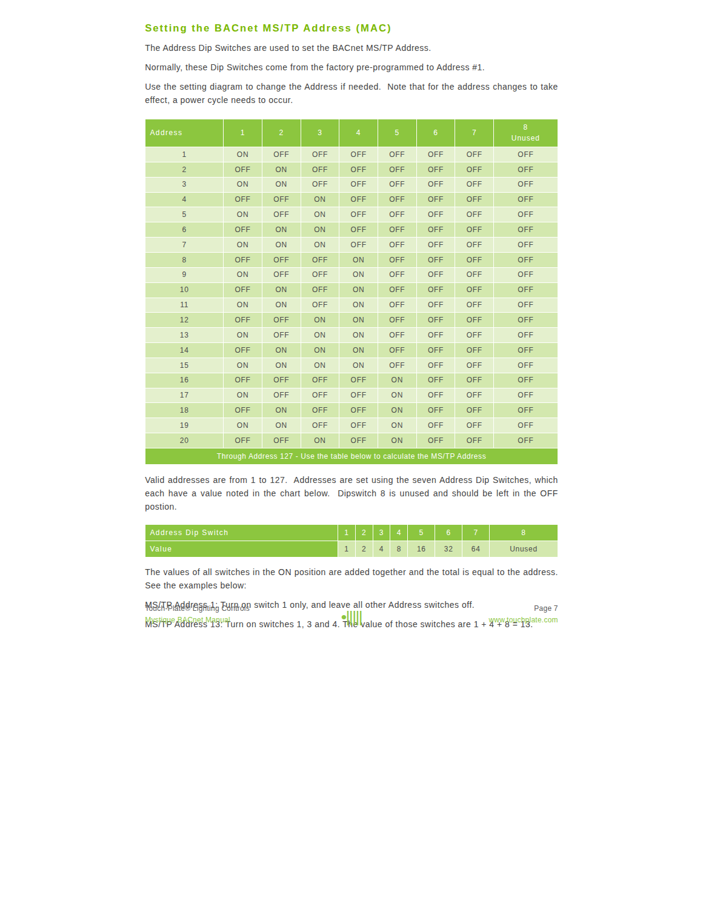Setting the BACnet MS/TP Address (MAC)
The Address Dip Switches are used to set the BACnet MS/TP Address.
Normally, these Dip Switches come from the factory pre-programmed to Address #1.
Use the setting diagram to change the Address if needed. Note that for the address changes to take effect, a power cycle needs to occur.
| Address | 1 | 2 | 3 | 4 | 5 | 6 | 7 | 8 Unused |
| --- | --- | --- | --- | --- | --- | --- | --- | --- |
| 1 | ON | OFF | OFF | OFF | OFF | OFF | OFF | OFF |
| 2 | OFF | ON | OFF | OFF | OFF | OFF | OFF | OFF |
| 3 | ON | ON | OFF | OFF | OFF | OFF | OFF | OFF |
| 4 | OFF | OFF | ON | OFF | OFF | OFF | OFF | OFF |
| 5 | ON | OFF | ON | OFF | OFF | OFF | OFF | OFF |
| 6 | OFF | ON | ON | OFF | OFF | OFF | OFF | OFF |
| 7 | ON | ON | ON | OFF | OFF | OFF | OFF | OFF |
| 8 | OFF | OFF | OFF | ON | OFF | OFF | OFF | OFF |
| 9 | ON | OFF | OFF | ON | OFF | OFF | OFF | OFF |
| 10 | OFF | ON | OFF | ON | OFF | OFF | OFF | OFF |
| 11 | ON | ON | OFF | ON | OFF | OFF | OFF | OFF |
| 12 | OFF | OFF | ON | ON | OFF | OFF | OFF | OFF |
| 13 | ON | OFF | ON | ON | OFF | OFF | OFF | OFF |
| 14 | OFF | ON | ON | ON | OFF | OFF | OFF | OFF |
| 15 | ON | ON | ON | ON | OFF | OFF | OFF | OFF |
| 16 | OFF | OFF | OFF | OFF | ON | OFF | OFF | OFF |
| 17 | ON | OFF | OFF | OFF | ON | OFF | OFF | OFF |
| 18 | OFF | ON | OFF | OFF | ON | OFF | OFF | OFF |
| 19 | ON | ON | OFF | OFF | ON | OFF | OFF | OFF |
| 20 | OFF | OFF | ON | OFF | ON | OFF | OFF | OFF |
| Through Address 127 - Use the table below to calculate the MS/TP Address |
Valid addresses are from 1 to 127. Addresses are set using the seven Address Dip Switches, which each have a value noted in the chart below. Dipswitch 8 is unused and should be left in the OFF postion.
| Address Dip Switch | 1 | 2 | 3 | 4 | 5 | 6 | 7 | 8 |
| Value | 1 | 2 | 4 | 8 | 16 | 32 | 64 | Unused |
The values of all switches in the ON position are added together and the total is equal to the address. See the examples below:
MS/TP Address 1: Turn on switch 1 only, and leave all other Address switches off.
MS/TP Address 13: Turn on switches 1, 3 and 4. The value of those switches are 1 + 4 + 8 = 13.
| Touch-Plate® Lighting Controls Mystique BACnet Manual | •///// | Page 7 www.touchplate.com |